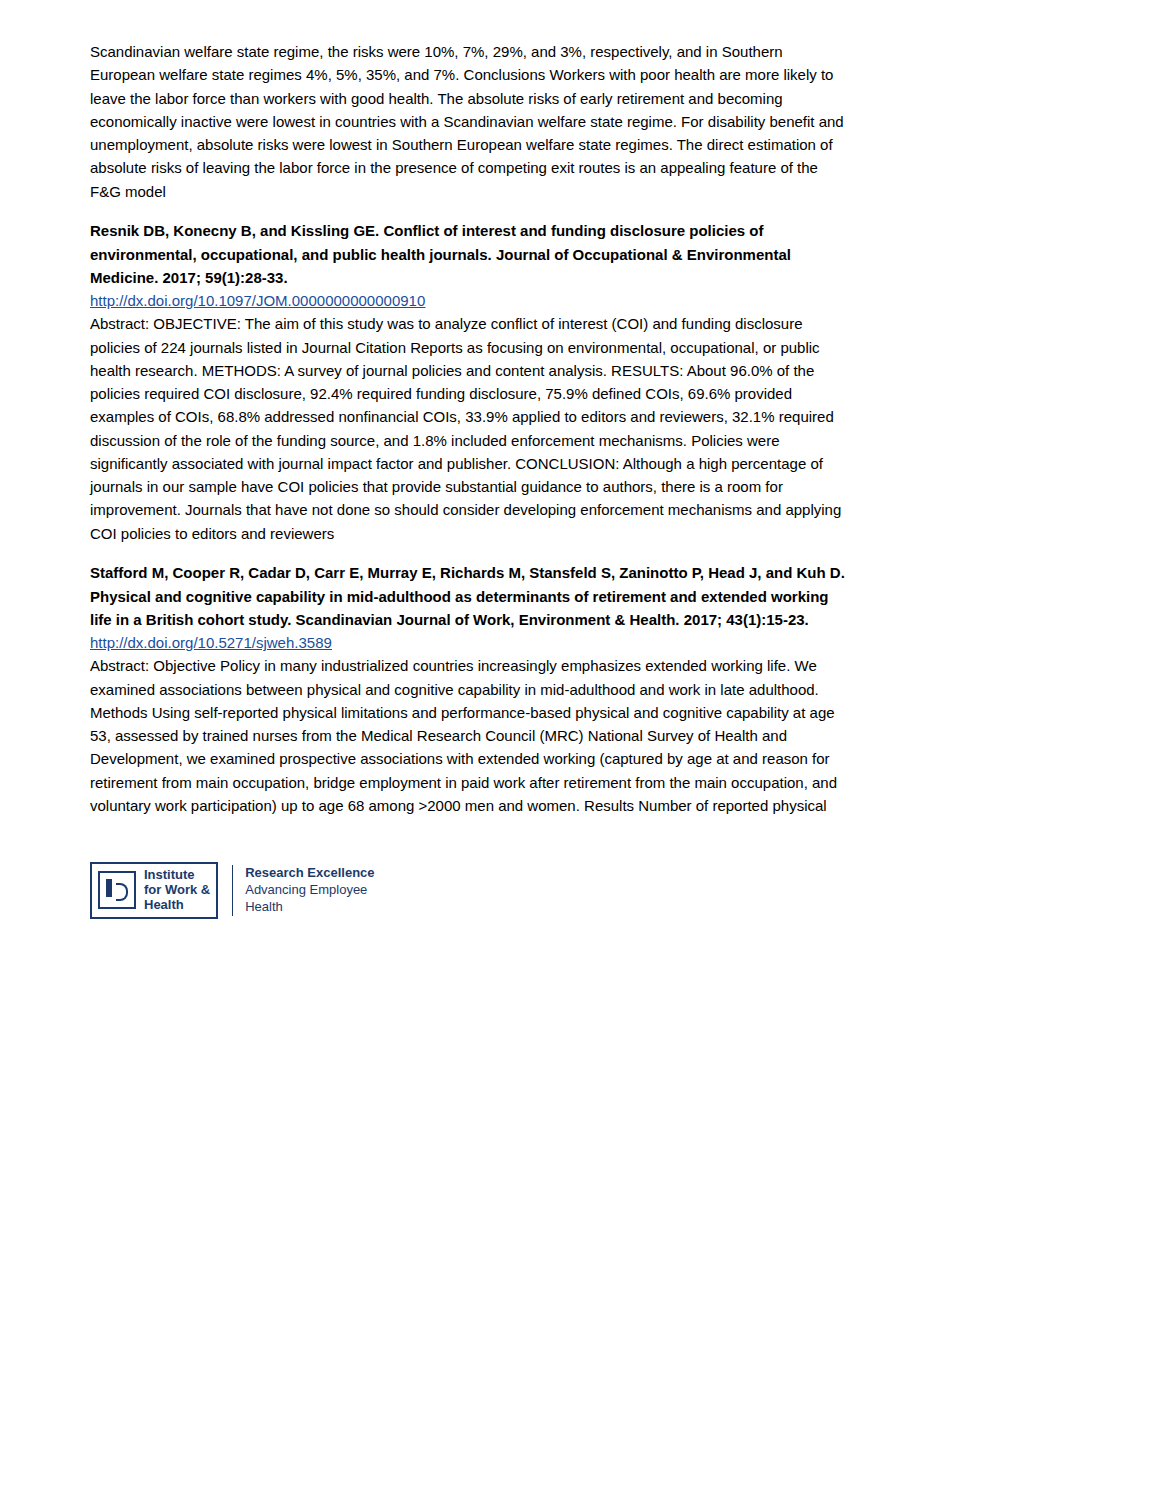Scandinavian welfare state regime, the risks were 10%, 7%, 29%, and 3%, respectively, and in Southern European welfare state regimes 4%, 5%, 35%, and 7%. Conclusions Workers with poor health are more likely to leave the labor force than workers with good health. The absolute risks of early retirement and becoming economically inactive were lowest in countries with a Scandinavian welfare state regime. For disability benefit and unemployment, absolute risks were lowest in Southern European welfare state regimes. The direct estimation of absolute risks of leaving the labor force in the presence of competing exit routes is an appealing feature of the F&G model
Resnik DB, Konecny B, and Kissling GE. Conflict of interest and funding disclosure policies of environmental, occupational, and public health journals. Journal of Occupational & Environmental Medicine. 2017; 59(1):28-33.
http://dx.doi.org/10.1097/JOM.0000000000000910
Abstract: OBJECTIVE: The aim of this study was to analyze conflict of interest (COI) and funding disclosure policies of 224 journals listed in Journal Citation Reports as focusing on environmental, occupational, or public health research. METHODS: A survey of journal policies and content analysis. RESULTS: About 96.0% of the policies required COI disclosure, 92.4% required funding disclosure, 75.9% defined COIs, 69.6% provided examples of COIs, 68.8% addressed nonfinancial COIs, 33.9% applied to editors and reviewers, 32.1% required discussion of the role of the funding source, and 1.8% included enforcement mechanisms. Policies were significantly associated with journal impact factor and publisher. CONCLUSION: Although a high percentage of journals in our sample have COI policies that provide substantial guidance to authors, there is a room for improvement. Journals that have not done so should consider developing enforcement mechanisms and applying COI policies to editors and reviewers
Stafford M, Cooper R, Cadar D, Carr E, Murray E, Richards M, Stansfeld S, Zaninotto P, Head J, and Kuh D. Physical and cognitive capability in mid-adulthood as determinants of retirement and extended working life in a British cohort study. Scandinavian Journal of Work, Environment & Health. 2017; 43(1):15-23.
http://dx.doi.org/10.5271/sjweh.3589
Abstract: Objective Policy in many industrialized countries increasingly emphasizes extended working life. We examined associations between physical and cognitive capability in mid-adulthood and work in late adulthood. Methods Using self-reported physical limitations and performance-based physical and cognitive capability at age 53, assessed by trained nurses from the Medical Research Council (MRC) National Survey of Health and Development, we examined prospective associations with extended working (captured by age at and reason for retirement from main occupation, bridge employment in paid work after retirement from the main occupation, and voluntary work participation) up to age 68 among >2000 men and women. Results Number of reported physical
Institute
for Work &
Health
Research Excellence
Advancing Employee
Health